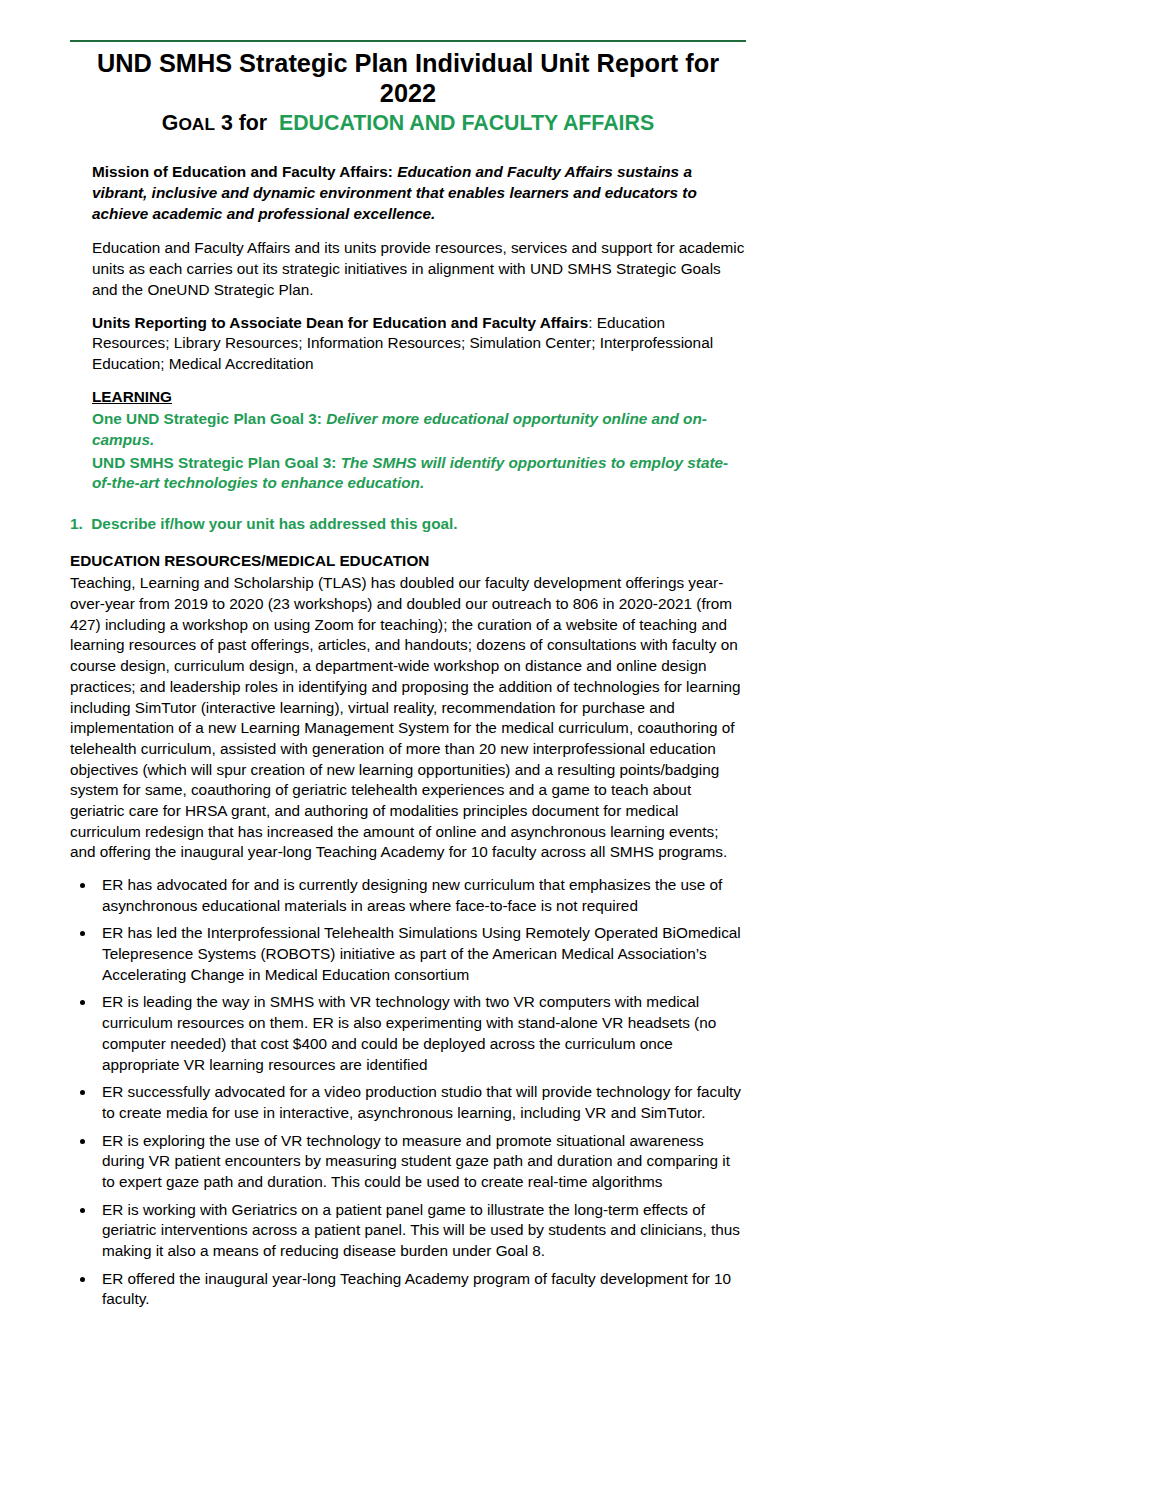UND SMHS Strategic Plan Individual Unit Report for 2022
GOAL 3 for EDUCATION AND FACULTY AFFAIRS
Mission of Education and Faculty Affairs: Education and Faculty Affairs sustains a vibrant, inclusive and dynamic environment that enables learners and educators to achieve academic and professional excellence.
Education and Faculty Affairs and its units provide resources, services and support for academic units as each carries out its strategic initiatives in alignment with UND SMHS Strategic Goals and the OneUND Strategic Plan.
Units Reporting to Associate Dean for Education and Faculty Affairs: Education Resources; Library Resources; Information Resources; Simulation Center; Interprofessional Education; Medical Accreditation
LEARNING
One UND Strategic Plan Goal 3: Deliver more educational opportunity online and on-campus.
UND SMHS Strategic Plan Goal 3: The SMHS will identify opportunities to employ state-of-the-art technologies to enhance education.
1. Describe if/how your unit has addressed this goal.
EDUCATION RESOURCES/MEDICAL EDUCATION
Teaching, Learning and Scholarship (TLAS) has doubled our faculty development offerings year-over-year from 2019 to 2020 (23 workshops) and doubled our outreach to 806 in 2020-2021 (from 427) including a workshop on using Zoom for teaching); the curation of a website of teaching and learning resources of past offerings, articles, and handouts; dozens of consultations with faculty on course design, curriculum design, a department-wide workshop on distance and online design practices; and leadership roles in identifying and proposing the addition of technologies for learning including SimTutor (interactive learning), virtual reality, recommendation for purchase and implementation of a new Learning Management System for the medical curriculum, coauthoring of telehealth curriculum, assisted with generation of more than 20 new interprofessional education objectives (which will spur creation of new learning opportunities) and a resulting points/badging system for same, coauthoring of geriatric telehealth experiences and a game to teach about geriatric care for HRSA grant, and authoring of modalities principles document for medical curriculum redesign that has increased the amount of online and asynchronous learning events; and offering the inaugural year-long Teaching Academy for 10 faculty across all SMHS programs.
ER has advocated for and is currently designing new curriculum that emphasizes the use of asynchronous educational materials in areas where face-to-face is not required
ER has led the Interprofessional Telehealth Simulations Using Remotely Operated BiOmedical Telepresence Systems (ROBOTS) initiative as part of the American Medical Association’s Accelerating Change in Medical Education consortium
ER is leading the way in SMHS with VR technology with two VR computers with medical curriculum resources on them. ER is also experimenting with stand-alone VR headsets (no computer needed) that cost $400 and could be deployed across the curriculum once appropriate VR learning resources are identified
ER successfully advocated for a video production studio that will provide technology for faculty to create media for use in interactive, asynchronous learning, including VR and SimTutor.
ER is exploring the use of VR technology to measure and promote situational awareness during VR patient encounters by measuring student gaze path and duration and comparing it to expert gaze path and duration. This could be used to create real-time algorithms
ER is working with Geriatrics on a patient panel game to illustrate the long-term effects of geriatric interventions across a patient panel. This will be used by students and clinicians, thus making it also a means of reducing disease burden under Goal 8.
ER offered the inaugural year-long Teaching Academy program of faculty development for 10 faculty.